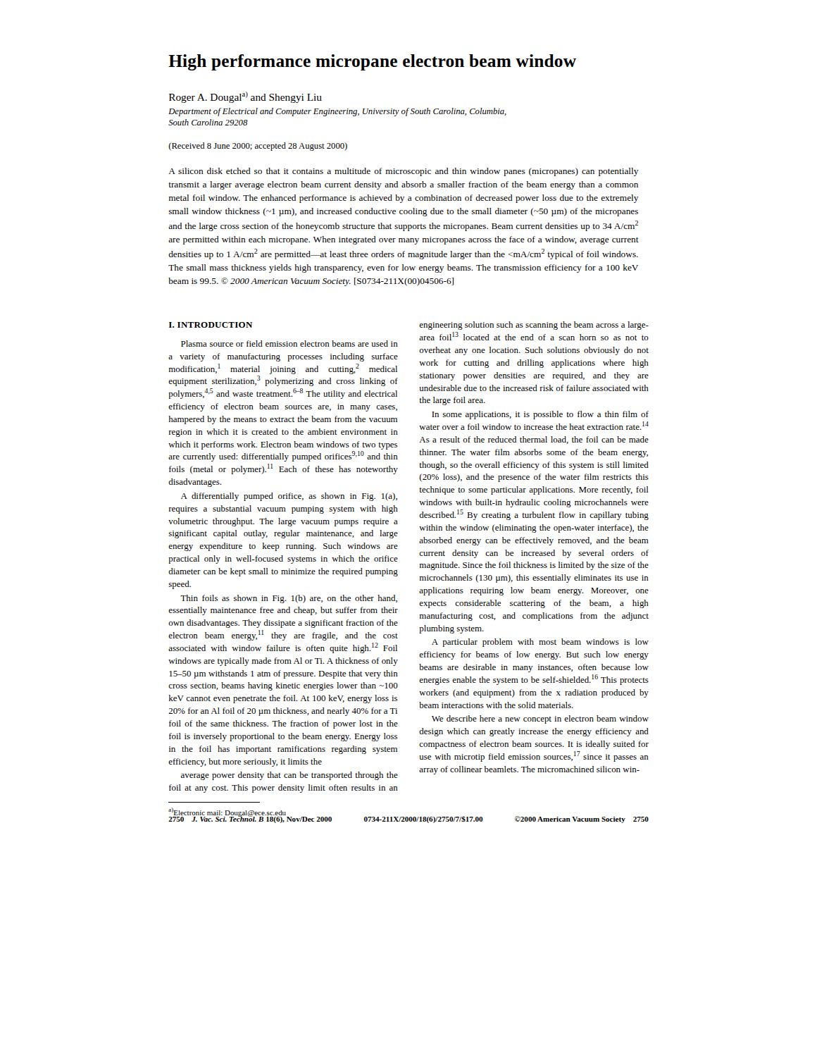High performance micropane electron beam window
Roger A. Dougala) and Shengyi Liu
Department of Electrical and Computer Engineering, University of South Carolina, Columbia,
South Carolina 29208
(Received 8 June 2000; accepted 28 August 2000)
A silicon disk etched so that it contains a multitude of microscopic and thin window panes (micropanes) can potentially transmit a larger average electron beam current density and absorb a smaller fraction of the beam energy than a common metal foil window. The enhanced performance is achieved by a combination of decreased power loss due to the extremely small window thickness (~1 µm), and increased conductive cooling due to the small diameter (~50 µm) of the micropanes and the large cross section of the honeycomb structure that supports the micropanes. Beam current densities up to 34 A/cm2 are permitted within each micropane. When integrated over many micropanes across the face of a window, average current densities up to 1 A/cm2 are permitted—at least three orders of magnitude larger than the <mA/cm2 typical of foil windows. The small mass thickness yields high transparency, even for low energy beams. The transmission efficiency for a 100 keV beam is 99.5. © 2000 American Vacuum Society. [S0734-211X(00)04506-6]
I. INTRODUCTION
Plasma source or field emission electron beams are used in a variety of manufacturing processes including surface modification,1 material joining and cutting,2 medical equipment sterilization,3 polymerizing and cross linking of polymers,4,5 and waste treatment.6–8 The utility and electrical efficiency of electron beam sources are, in many cases, hampered by the means to extract the beam from the vacuum region in which it is created to the ambient environment in which it performs work. Electron beam windows of two types are currently used: differentially pumped orifices9,10 and thin foils (metal or polymer).11 Each of these has noteworthy disadvantages.
A differentially pumped orifice, as shown in Fig. 1(a), requires a substantial vacuum pumping system with high volumetric throughput. The large vacuum pumps require a significant capital outlay, regular maintenance, and large energy expenditure to keep running. Such windows are practical only in well-focused systems in which the orifice diameter can be kept small to minimize the required pumping speed.
Thin foils as shown in Fig. 1(b) are, on the other hand, essentially maintenance free and cheap, but suffer from their own disadvantages. They dissipate a significant fraction of the electron beam energy,11 they are fragile, and the cost associated with window failure is often quite high.12 Foil windows are typically made from Al or Ti. A thickness of only 15–50 µm withstands 1 atm of pressure. Despite that very thin cross section, beams having kinetic energies lower than ~100 keV cannot even penetrate the foil. At 100 keV, energy loss is 20% for an Al foil of 20 µm thickness, and nearly 40% for a Ti foil of the same thickness. The fraction of power lost in the foil is inversely proportional to the beam energy. Energy loss in the foil has important ramifications regarding system efficiency, but more seriously, it limits the
average power density that can be transported through the foil at any cost. This power density limit often results in an engineering solution such as scanning the beam across a large-area foil13 located at the end of a scan horn so as not to overheat any one location. Such solutions obviously do not work for cutting and drilling applications where high stationary power densities are required, and they are undesirable due to the increased risk of failure associated with the large foil area.
In some applications, it is possible to flow a thin film of water over a foil window to increase the heat extraction rate.14 As a result of the reduced thermal load, the foil can be made thinner. The water film absorbs some of the beam energy, though, so the overall efficiency of this system is still limited (20% loss), and the presence of the water film restricts this technique to some particular applications. More recently, foil windows with built-in hydraulic cooling microchannels were described.15 By creating a turbulent flow in capillary tubing within the window (eliminating the open-water interface), the absorbed energy can be effectively removed, and the beam current density can be increased by several orders of magnitude. Since the foil thickness is limited by the size of the microchannels (130 µm), this essentially eliminates its use in applications requiring low beam energy. Moreover, one expects considerable scattering of the beam, a high manufacturing cost, and complications from the adjunct plumbing system.
A particular problem with most beam windows is low efficiency for beams of low energy. But such low energy beams are desirable in many instances, often because low energies enable the system to be self-shielded.16 This protects workers (and equipment) from the x radiation produced by beam interactions with the solid materials.
We describe here a new concept in electron beam window design which can greatly increase the energy efficiency and compactness of electron beam sources. It is ideally suited for use with microtip field emission sources,17 since it passes an array of collinear beamlets. The micromachined silicon win-
a)Electronic mail: Dougal@ece.sc.edu
2750 J. Vac. Sci. Technol. B 18(6), Nov/Dec 2000 0734-211X/2000/18(6)/2750/7/$17.00 ©2000 American Vacuum Society 2750